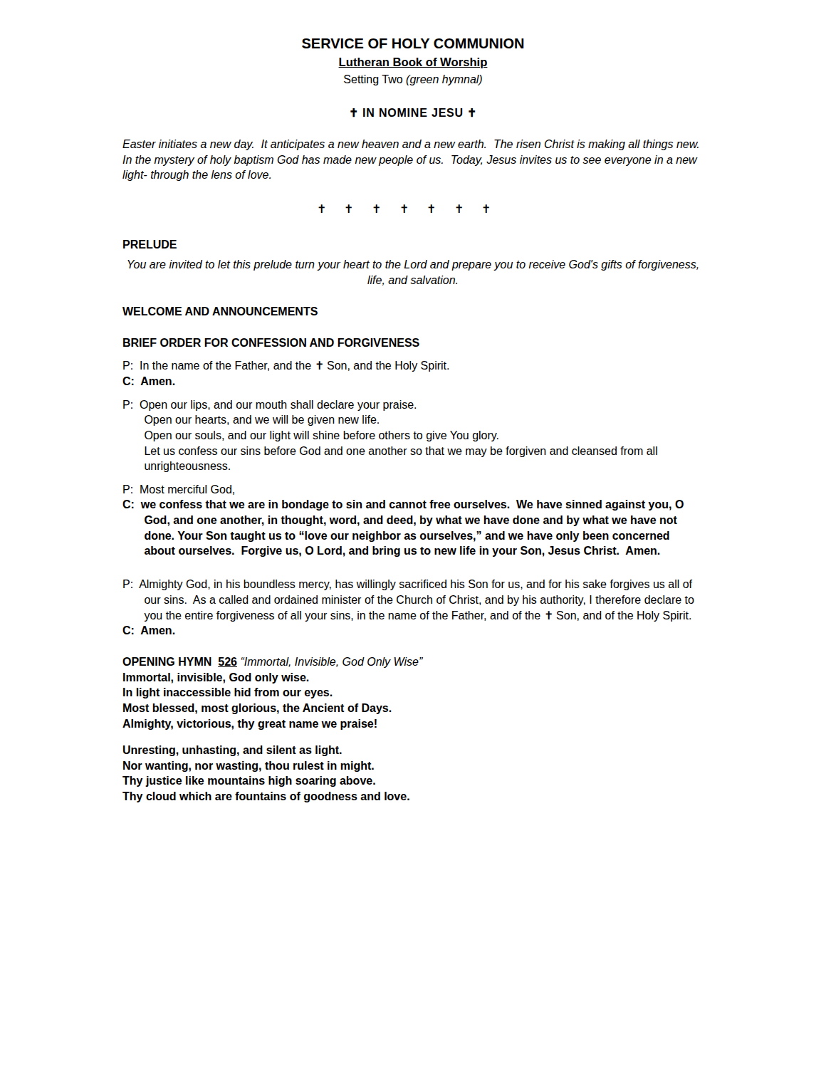SERVICE OF HOLY COMMUNION
Lutheran Book of Worship
Setting Two (green hymnal)
✝ IN NOMINE JESU ✝
Easter initiates a new day. It anticipates a new heaven and a new earth. The risen Christ is making all things new. In the mystery of holy baptism God has made new people of us. Today, Jesus invites us to see everyone in a new light- through the lens of love.
✝✝✝✝✝✝✝
Prelude
You are invited to let this prelude turn your heart to the Lord and prepare you to receive God's gifts of forgiveness, life, and salvation.
Welcome and Announcements
Brief Order for Confession and Forgiveness
P: In the name of the Father, and the ✝ Son, and the Holy Spirit.
C: Amen.
P: Open our lips, and our mouth shall declare your praise.
Open our hearts, and we will be given new life.
Open our souls, and our light will shine before others to give You glory.
Let us confess our sins before God and one another so that we may be forgiven and cleansed from all unrighteousness.
P: Most merciful God,
C: we confess that we are in bondage to sin and cannot free ourselves. We have sinned against you, O God, and one another, in thought, word, and deed, by what we have done and by what we have not done. Your Son taught us to “love our neighbor as ourselves,” and we have only been concerned about ourselves. Forgive us, O Lord, and bring us to new life in your Son, Jesus Christ. Amen.
P: Almighty God, in his boundless mercy, has willingly sacrificed his Son for us, and for his sake forgives us all of our sins. As a called and ordained minister of the Church of Christ, and by his authority, I therefore declare to you the entire forgiveness of all your sins, in the name of the Father, and of the ✝ Son, and of the Holy Spirit.
C: Amen.
OPENING HYMN 526 “Immortal, Invisible, God Only Wise”
Immortal, invisible, God only wise.
In light inaccessible hid from our eyes.
Most blessed, most glorious, the Ancient of Days.
Almighty, victorious, thy great name we praise!
Unresting, unhasting, and silent as light.
Nor wanting, nor wasting, thou rulest in might.
Thy justice like mountains high soaring above.
Thy cloud which are fountains of goodness and love.